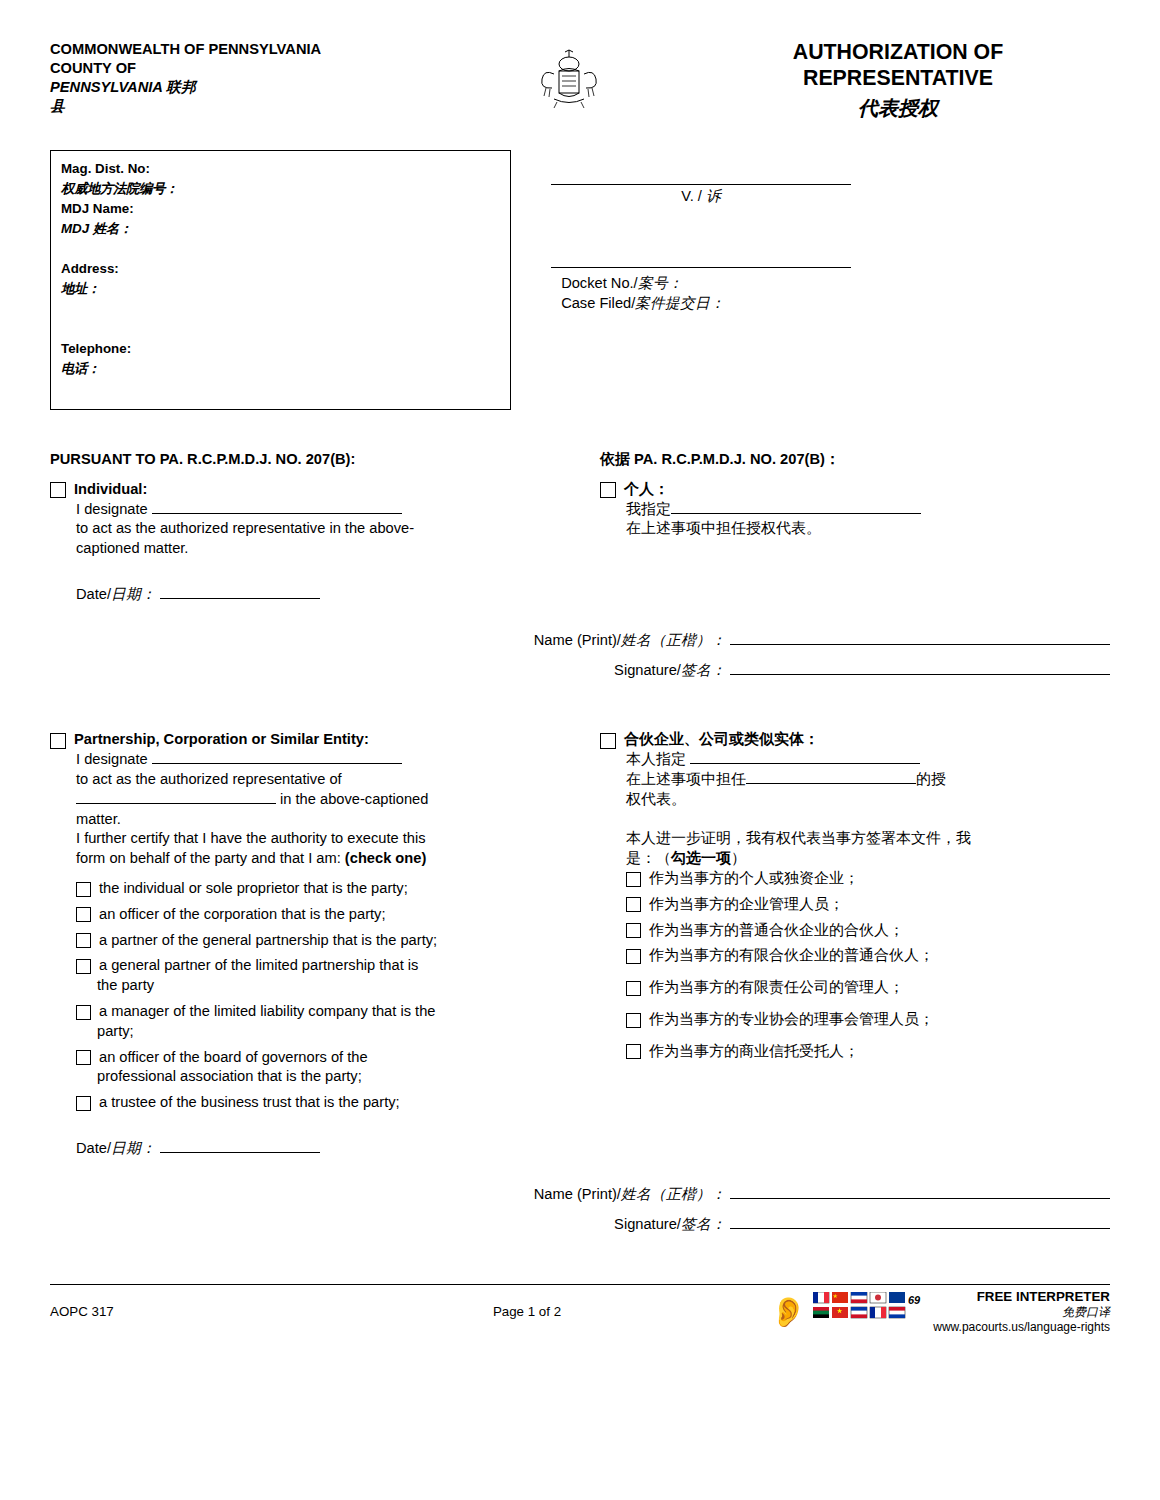COMMONWEALTH OF PENNSYLVANIA
COUNTY OF
PENNSYLVANIA 联邦
县
AUTHORIZATION OF
REPRESENTATIVE
代表授权
Mag. Dist. No:
权威地方法院编号：
MDJ Name:
MDJ 姓名：
Address:
地址：
Telephone:
电话：
V. / 诉
Docket No./案号：
Case Filed/案件提交日：
PURSUANT TO PA. R.C.P.M.D.J. NO. 207(B):
Individual:
I designate
to act as the authorized representative in the above-
captioned matter.
Date/日期：
依据 PA. R.C.P.M.D.J. NO. 207(B)：
个人：
我指定
在上述事项中担任授权代表。
Name (Print)/姓名（正楷）：
Signature/签名：
Partnership, Corporation or Similar Entity:
I designate
to act as the authorized representative of
in the above-captioned
matter.
I further certify that I have the authority to execute this
form on behalf of the party and that I am: (check one)
the individual or sole proprietor that is the party;
an officer of the corporation that is the party;
a partner of the general partnership that is the party;
a general partner of the limited partnership that is
the party
a manager of the limited liability company that is the
party;
an officer of the board of governors of the
professional association that is the party;
a trustee of the business trust that is the party;
Date/日期：
合伙企业、公司或类似实体：
本人指定
在上述事项中担任 的授
权代表。
本人进一步证明，我有权代表当事方签署本文件，我
是：（勾选一项）
作为当事方的个人或独资企业；
作为当事方的企业管理人员；
作为当事方的普通合伙企业的合伙人；
作为当事方的有限合伙企业的普通合伙人；
作为当事方的有限责任公司的管理人；
作为当事方的专业协会的理事会管理人员；
作为当事方的商业信托受托人；
Name (Print)/姓名（正楷）：
Signature/签名：
AOPC 317
Page 1 of 2
👂 69
FREE INTERPRETER
免费口译
www.pacourts.us/language-rights